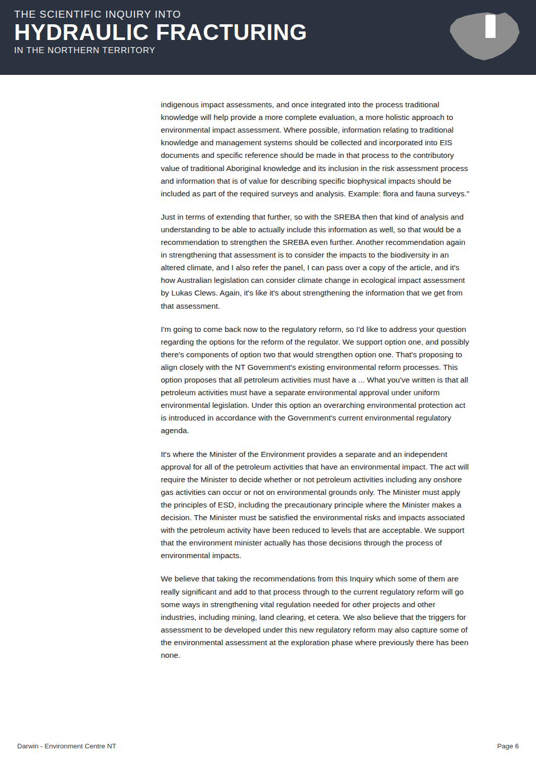The Scientific Inquiry into
Hydraulic Fracturing
in the Northern Territory
indigenous impact assessments, and once integrated into the process traditional knowledge will help provide a more complete evaluation, a more holistic approach to environmental impact assessment. Where possible, information relating to traditional knowledge and management systems should be collected and incorporated into EIS documents and specific reference should be made in that process to the contributory value of traditional Aboriginal knowledge and its inclusion in the risk assessment process and information that is of value for describing specific biophysical impacts should be included as part of the required surveys and analysis. Example: flora and fauna surveys."
Just in terms of extending that further, so with the SREBA then that kind of analysis and understanding to be able to actually include this information as well, so that would be a recommendation to strengthen the SREBA even further. Another recommendation again in strengthening that assessment is to consider the impacts to the biodiversity in an altered climate, and I also refer the panel, I can pass over a copy of the article, and it's how Australian legislation can consider climate change in ecological impact assessment by Lukas Clews. Again, it's like it's about strengthening the information that we get from that assessment.
I'm going to come back now to the regulatory reform, so I'd like to address your question regarding the options for the reform of the regulator. We support option one, and possibly there's components of option two that would strengthen option one. That's proposing to align closely with the NT Government's existing environmental reform processes. This option proposes that all petroleum activities must have a ... What you've written is that all petroleum activities must have a separate environmental approval under uniform environmental legislation. Under this option an overarching environmental protection act is introduced in accordance with the Government's current environmental regulatory agenda.
It's where the Minister of the Environment provides a separate and an independent approval for all of the petroleum activities that have an environmental impact. The act will require the Minister to decide whether or not petroleum activities including any onshore gas activities can occur or not on environmental grounds only. The Minister must apply the principles of ESD, including the precautionary principle where the Minister makes a decision. The Minister must be satisfied the environmental risks and impacts associated with the petroleum activity have been reduced to levels that are acceptable. We support that the environment minister actually has those decisions through the process of environmental impacts.
We believe that taking the recommendations from this Inquiry which some of them are really significant and add to that process through to the current regulatory reform will go some ways in strengthening vital regulation needed for other projects and other industries, including mining, land clearing, et cetera. We also believe that the triggers for assessment to be developed under this new regulatory reform may also capture some of the environmental assessment at the exploration phase where previously there has been none.
Darwin - Environment Centre NT
Page 6